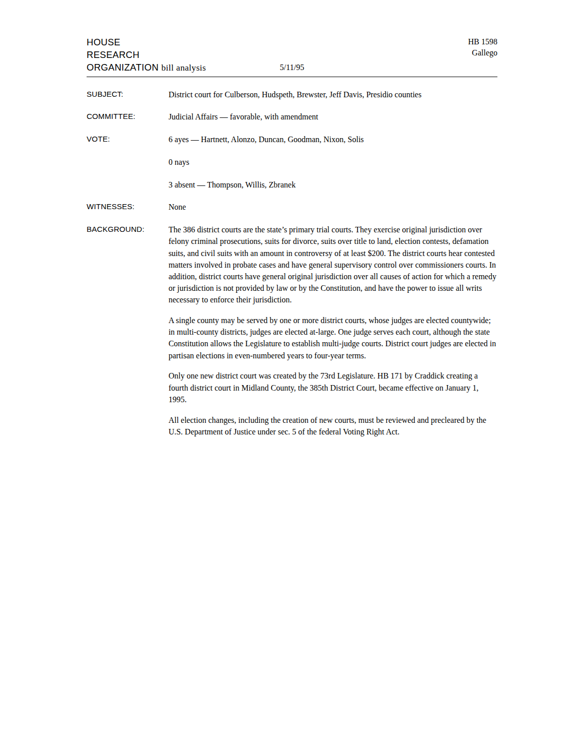HOUSE
RESEARCH
ORGANIZATION bill analysis
5/11/95
HB 1598
Gallego
| SUBJECT: | District court for Culberson, Hudspeth, Brewster, Jeff Davis, Presidio counties |
| COMMITTEE: | Judicial Affairs — favorable, with amendment |
| VOTE: | 6 ayes — Hartnett, Alonzo, Duncan, Goodman, Nixon, Solis 0 nays 3 absent — Thompson, Willis, Zbranek |
| WITNESSES: | None |
| BACKGROUND: | The 386 district courts are the state’s primary trial courts. They exercise original jurisdiction over felony criminal prosecutions, suits for divorce, suits over title to land, election contests, defamation suits, and civil suits with an amount in controversy of at least $200. The district courts hear contested matters involved in probate cases and have general supervisory control over commissioners courts. In addition, district courts have general original jurisdiction over all causes of action for which a remedy or jurisdiction is not provided by law or by the Constitution, and have the power to issue all writs necessary to enforce their jurisdiction. A single county may be served by one or more district courts, whose judges are elected countywide; in multi-county districts, judges are elected at-large. One judge serves each court, although the state Constitution allows the Legislature to establish multi-judge courts. District court judges are elected in partisan elections in even-numbered years to four-year terms. Only one new district court was created by the 73rd Legislature. HB 171 by Craddick creating a fourth district court in Midland County, the 385th District Court, became effective on January 1, 1995. All election changes, including the creation of new courts, must be reviewed and precleared by the U.S. Department of Justice under sec. 5 of the federal Voting Right Act. |